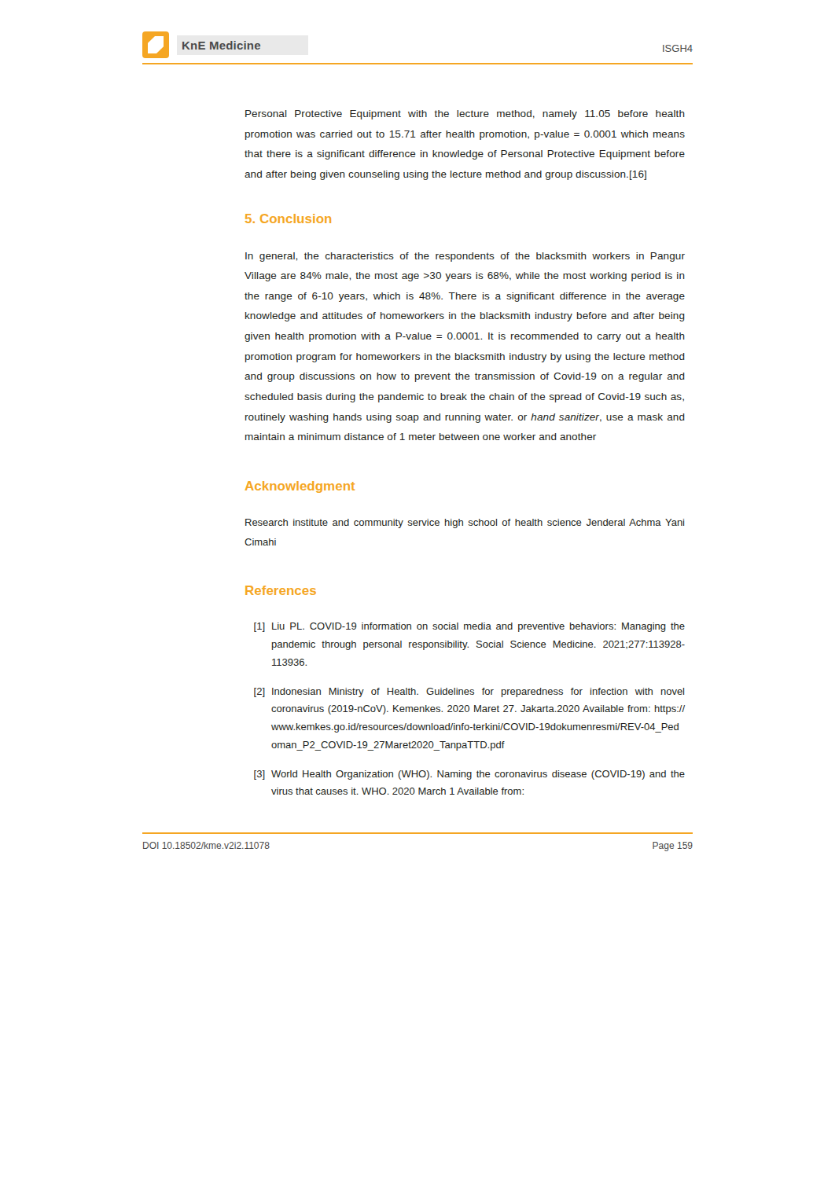KnE Medicine
ISGH4
Personal Protective Equipment with the lecture method, namely 11.05 before health promotion was carried out to 15.71 after health promotion, p-value = 0.0001 which means that there is a significant difference in knowledge of Personal Protective Equipment before and after being given counseling using the lecture method and group discussion.[16]
5. Conclusion
In general, the characteristics of the respondents of the blacksmith workers in Pangur Village are 84% male, the most age >30 years is 68%, while the most working period is in the range of 6-10 years, which is 48%. There is a significant difference in the average knowledge and attitudes of homeworkers in the blacksmith industry before and after being given health promotion with a P-value = 0.0001. It is recommended to carry out a health promotion program for homeworkers in the blacksmith industry by using the lecture method and group discussions on how to prevent the transmission of Covid-19 on a regular and scheduled basis during the pandemic to break the chain of the spread of Covid-19 such as, routinely washing hands using soap and running water. or hand sanitizer, use a mask and maintain a minimum distance of 1 meter between one worker and another
Acknowledgment
Research institute and community service high school of health science Jenderal Achma Yani Cimahi
References
Liu PL. COVID-19 information on social media and preventive behaviors: Managing the pandemic through personal responsibility. Social Science Medicine. 2021;277:113928-113936.
Indonesian Ministry of Health. Guidelines for preparedness for infection with novel coronavirus (2019-nCoV). Kemenkes. 2020 Maret 27. Jakarta.2020 Available from: https://www.kemkes.go.id/resources/download/info-terkini/COVID-19dokumenresmi/REV-04_Pedoman_P2_COVID-19_27Maret2020_TanpaTTD.pdf
World Health Organization (WHO). Naming the coronavirus disease (COVID-19) and the virus that causes it. WHO. 2020 March 1 Available from:
DOI 10.18502/kme.v2i2.11078
Page 159